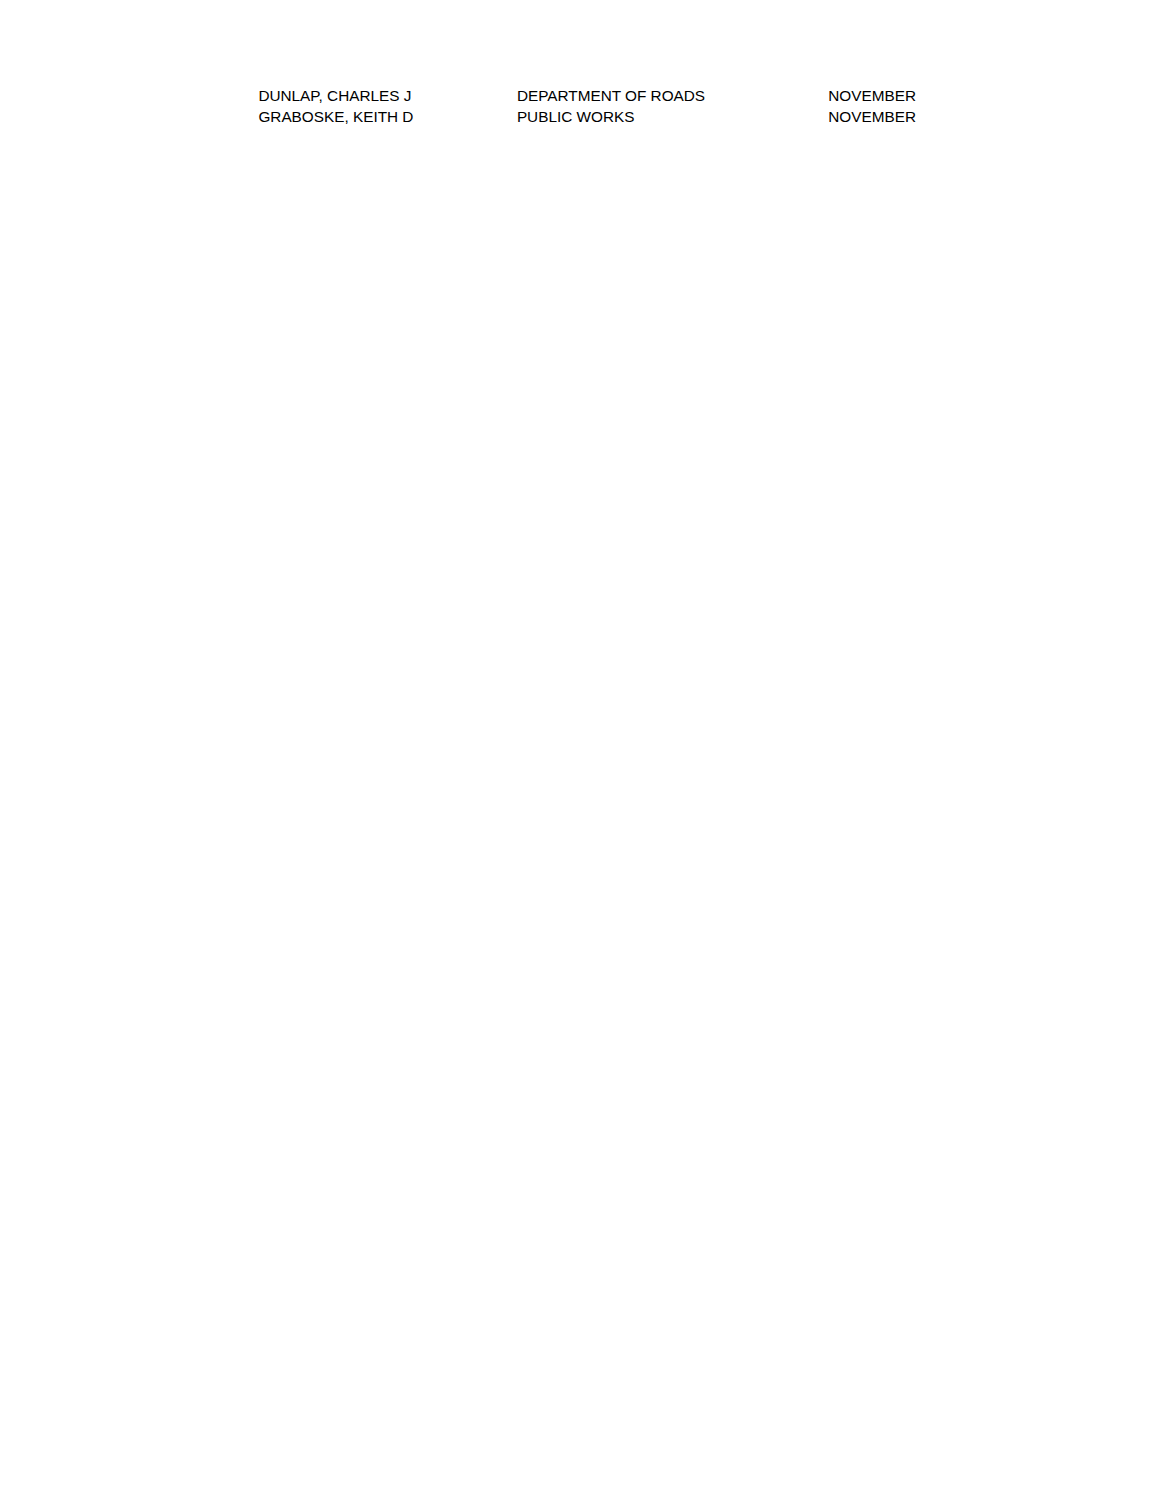| DUNLAP, CHARLES J | DEPARTMENT OF ROADS | NOVEMBER |
| GRABOSKE, KEITH D | PUBLIC WORKS | NOVEMBER |